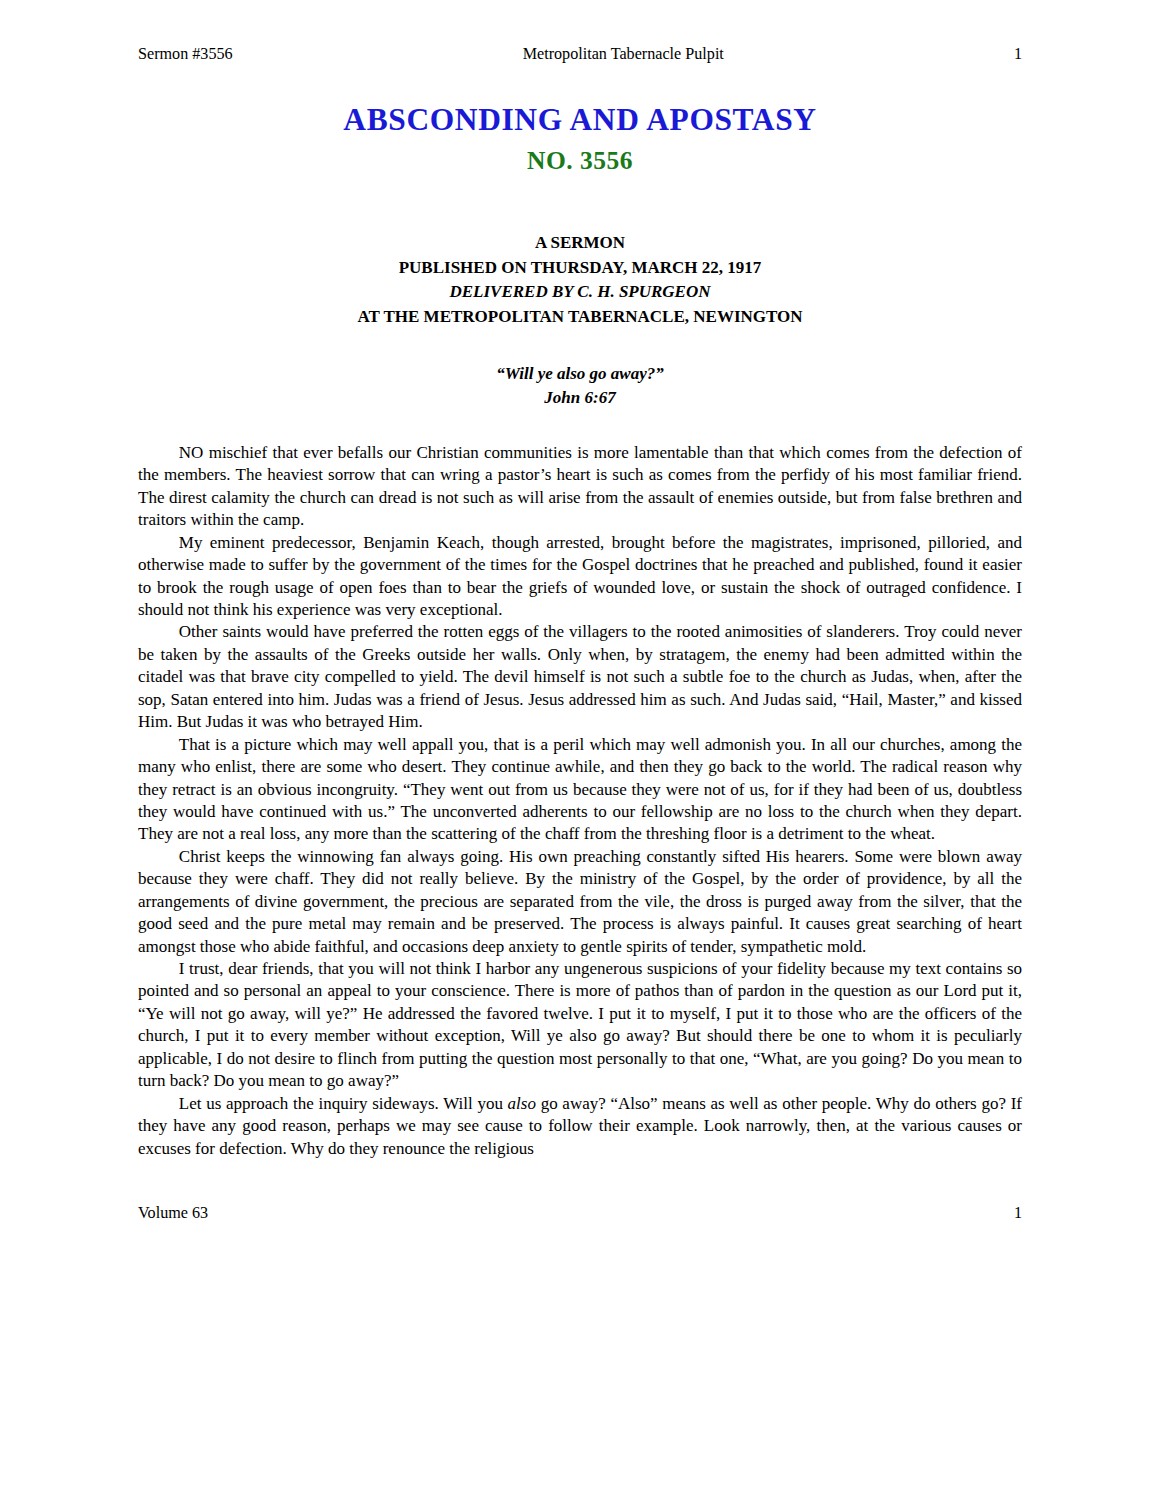Sermon #3556 Metropolitan Tabernacle Pulpit 1
ABSCONDING AND APOSTASY
NO. 3556
A SERMON
PUBLISHED ON THURSDAY, MARCH 22, 1917
DELIVERED BY C. H. SPURGEON
AT THE METROPOLITAN TABERNACLE, NEWINGTON
“Will ye also go away?”
John 6:67
NO mischief that ever befalls our Christian communities is more lamentable than that which comes from the defection of the members. The heaviest sorrow that can wring a pastor’s heart is such as comes from the perfidy of his most familiar friend. The direst calamity the church can dread is not such as will arise from the assault of enemies outside, but from false brethren and traitors within the camp.
My eminent predecessor, Benjamin Keach, though arrested, brought before the magistrates, imprisoned, pilloried, and otherwise made to suffer by the government of the times for the Gospel doctrines that he preached and published, found it easier to brook the rough usage of open foes than to bear the griefs of wounded love, or sustain the shock of outraged confidence. I should not think his experience was very exceptional.
Other saints would have preferred the rotten eggs of the villagers to the rooted animosities of slanderers. Troy could never be taken by the assaults of the Greeks outside her walls. Only when, by stratagem, the enemy had been admitted within the citadel was that brave city compelled to yield. The devil himself is not such a subtle foe to the church as Judas, when, after the sop, Satan entered into him. Judas was a friend of Jesus. Jesus addressed him as such. And Judas said, “Hail, Master,” and kissed Him. But Judas it was who betrayed Him.
That is a picture which may well appall you, that is a peril which may well admonish you. In all our churches, among the many who enlist, there are some who desert. They continue awhile, and then they go back to the world. The radical reason why they retract is an obvious incongruity. “They went out from us because they were not of us, for if they had been of us, doubtless they would have continued with us.” The unconverted adherents to our fellowship are no loss to the church when they depart. They are not a real loss, any more than the scattering of the chaff from the threshing floor is a detriment to the wheat.
Christ keeps the winnowing fan always going. His own preaching constantly sifted His hearers. Some were blown away because they were chaff. They did not really believe. By the ministry of the Gospel, by the order of providence, by all the arrangements of divine government, the precious are separated from the vile, the dross is purged away from the silver, that the good seed and the pure metal may remain and be preserved. The process is always painful. It causes great searching of heart amongst those who abide faithful, and occasions deep anxiety to gentle spirits of tender, sympathetic mold.
I trust, dear friends, that you will not think I harbor any ungenerous suspicions of your fidelity because my text contains so pointed and so personal an appeal to your conscience. There is more of pathos than of pardon in the question as our Lord put it, “Ye will not go away, will ye?” He addressed the favored twelve. I put it to myself, I put it to those who are the officers of the church, I put it to every member without exception, Will ye also go away? But should there be one to whom it is peculiarly applicable, I do not desire to flinch from putting the question most personally to that one, “What, are you going? Do you mean to turn back? Do you mean to go away?”
Let us approach the inquiry sideways. Will you also go away? “Also” means as well as other people. Why do others go? If they have any good reason, perhaps we may see cause to follow their example. Look narrowly, then, at the various causes or excuses for defection. Why do they renounce the religious
Volume 63 1